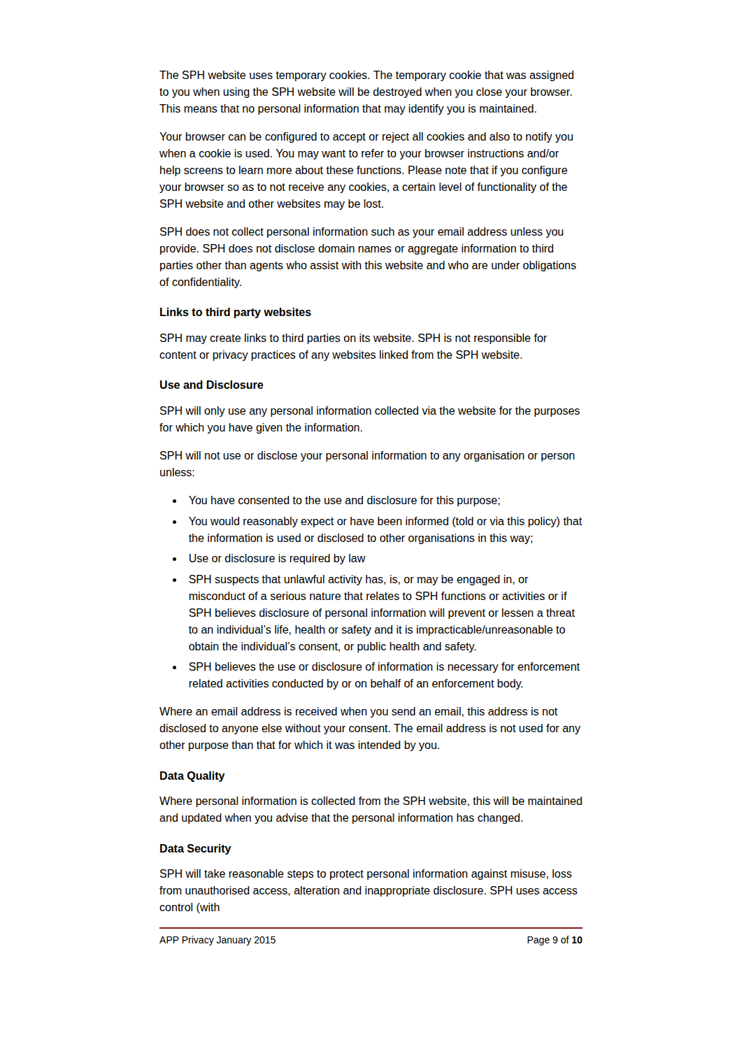The SPH website uses temporary cookies. The temporary cookie that was assigned to you when using the SPH website will be destroyed when you close your browser. This means that no personal information that may identify you is maintained.
Your browser can be configured to accept or reject all cookies and also to notify you when a cookie is used. You may want to refer to your browser instructions and/or help screens to learn more about these functions. Please note that if you configure your browser so as to not receive any cookies, a certain level of functionality of the SPH website and other websites may be lost.
SPH does not collect personal information such as your email address unless you provide. SPH does not disclose domain names or aggregate information to third parties other than agents who assist with this website and who are under obligations of confidentiality.
Links to third party websites
SPH may create links to third parties on its website. SPH is not responsible for content or privacy practices of any websites linked from the SPH website.
Use and Disclosure
SPH will only use any personal information collected via the website for the purposes for which you have given the information.
SPH will not use or disclose your personal information to any organisation or person unless:
You have consented to the use and disclosure for this purpose;
You would reasonably expect or have been informed (told or via this policy) that the information is used or disclosed to other organisations in this way;
Use or disclosure is required by law
SPH suspects that unlawful activity has, is, or may be engaged in, or misconduct of a serious nature that relates to SPH functions or activities or if SPH believes disclosure of personal information will prevent or lessen a threat to an individual’s life, health or safety and it is impracticable/unreasonable to obtain the individual’s consent, or public health and safety.
SPH believes the use or disclosure of information is necessary for enforcement related activities conducted by or on behalf of an enforcement body.
Where an email address is received when you send an email, this address is not disclosed to anyone else without your consent. The email address is not used for any other purpose than that for which it was intended by you.
Data Quality
Where personal information is collected from the SPH website, this will be maintained and updated when you advise that the personal information has changed.
Data Security
SPH will take reasonable steps to protect personal information against misuse, loss from unauthorised access, alteration and inappropriate disclosure. SPH uses access control (with
APP Privacy January 2015
Page 9 of 10